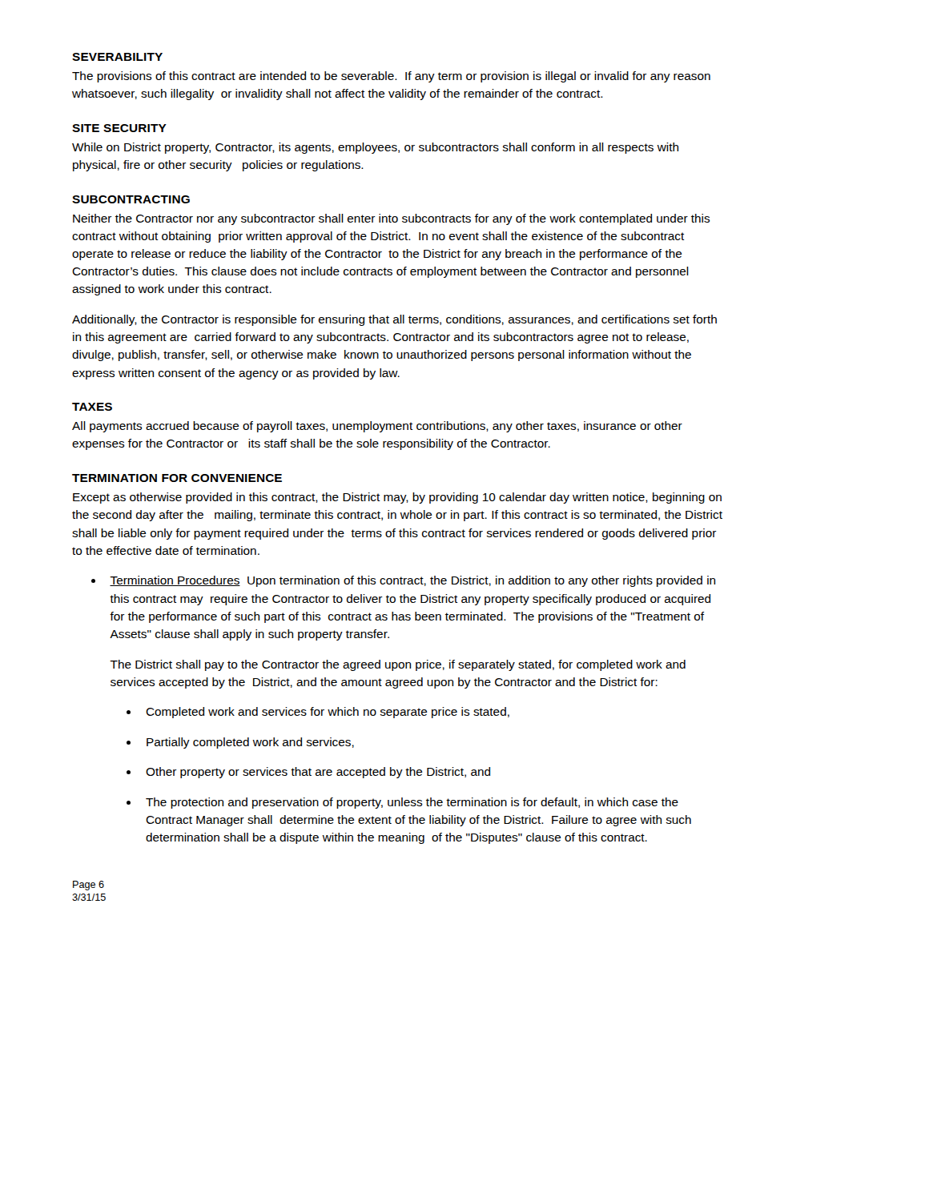SEVERABILITY
The provisions of this contract are intended to be severable. If any term or provision is illegal or invalid for any reason whatsoever, such illegality or invalidity shall not affect the validity of the remainder of the contract.
SITE SECURITY
While on District property, Contractor, its agents, employees, or subcontractors shall conform in all respects with physical, fire or other security policies or regulations.
SUBCONTRACTING
Neither the Contractor nor any subcontractor shall enter into subcontracts for any of the work contemplated under this contract without obtaining prior written approval of the District. In no event shall the existence of the subcontract operate to release or reduce the liability of the Contractor to the District for any breach in the performance of the Contractor’s duties. This clause does not include contracts of employment between the Contractor and personnel assigned to work under this contract.
Additionally, the Contractor is responsible for ensuring that all terms, conditions, assurances, and certifications set forth in this agreement are carried forward to any subcontracts. Contractor and its subcontractors agree not to release, divulge, publish, transfer, sell, or otherwise make known to unauthorized persons personal information without the express written consent of the agency or as provided by law.
TAXES
All payments accrued because of payroll taxes, unemployment contributions, any other taxes, insurance or other expenses for the Contractor or its staff shall be the sole responsibility of the Contractor.
TERMINATION FOR CONVENIENCE
Except as otherwise provided in this contract, the District may, by providing 10 calendar day written notice, beginning on the second day after the mailing, terminate this contract, in whole or in part. If this contract is so terminated, the District shall be liable only for payment required under the terms of this contract for services rendered or goods delivered prior to the effective date of termination.
Termination Procedures Upon termination of this contract, the District, in addition to any other rights provided in this contract may require the Contractor to deliver to the District any property specifically produced or acquired for the performance of such part of this contract as has been terminated. The provisions of the "Treatment of Assets" clause shall apply in such property transfer.
The District shall pay to the Contractor the agreed upon price, if separately stated, for completed work and services accepted by the District, and the amount agreed upon by the Contractor and the District for:
Completed work and services for which no separate price is stated,
Partially completed work and services,
Other property or services that are accepted by the District, and
The protection and preservation of property, unless the termination is for default, in which case the Contract Manager shall determine the extent of the liability of the District. Failure to agree with such determination shall be a dispute within the meaning of the "Disputes" clause of this contract.
Page 6
3/31/15